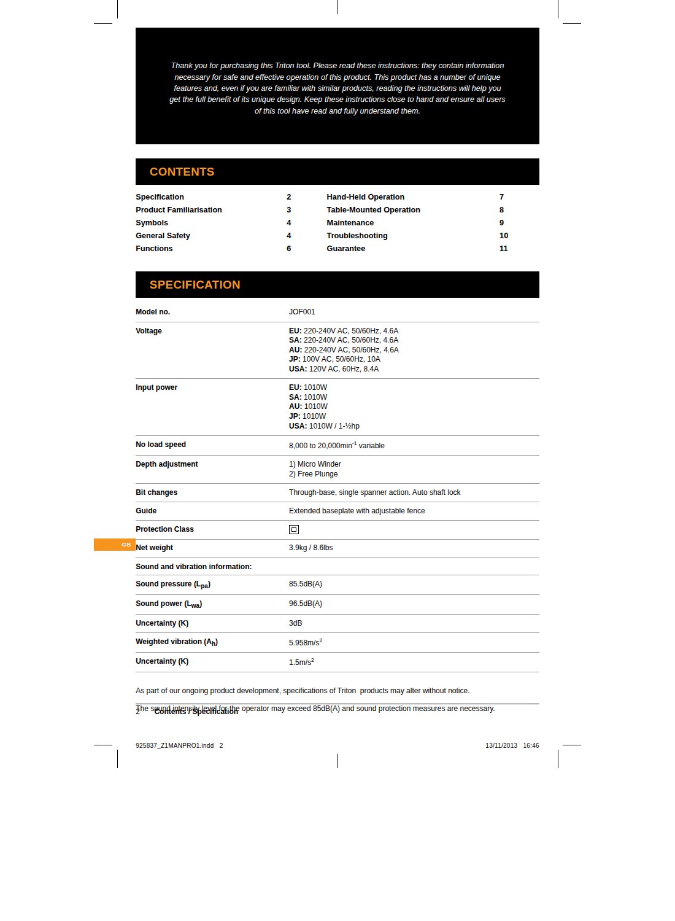Thank you for purchasing this Triton tool. Please read these instructions: they contain information necessary for safe and effective operation of this product. This product has a number of unique features and, even if you are familiar with similar products, reading the instructions will help you get the full benefit of its unique design. Keep these instructions close to hand and ensure all users of this tool have read and fully understand them.
CONTENTS
| Specification | 2 | Hand-Held Operation | 7 |
| Product Familiarisation | 3 | Table-Mounted Operation | 8 |
| Symbols | 4 | Maintenance | 9 |
| General Safety | 4 | Troubleshooting | 10 |
| Functions | 6 | Guarantee | 11 |
SPECIFICATION
| Model no. | JOF001 |
| Voltage | EU: 220-240V AC, 50/60Hz, 4.6A SA: 220-240V AC, 50/60Hz, 4.6A AU: 220-240V AC, 50/60Hz, 4.6A JP: 100V AC, 50/60Hz, 10A USA: 120V AC, 60Hz, 8.4A |
| Input power | EU: 1010W SA: 1010W AU: 1010W JP: 1010W USA: 1010W / 1-½hp |
| No load speed | 8,000 to 20,000min -1 variable |
| Depth adjustment | 1) Micro Winder 2) Free Plunge |
| Bit changes | Through-base, single spanner action. Auto shaft lock |
| Guide | Extended baseplate with adjustable fence |
| Protection Class | |
| Net weight | 3.9kg / 8.6lbs |
| Sound and vibration information: | |
| Sound pressure (L pa ) | 85.5dB(A) |
| Sound power (L wa ) | 96.5dB(A) |
| Uncertainty (K) | 3dB |
| Weighted vibration (A h ) | 5.958m/s 2 |
| Uncertainty (K) | 1.5m/s 2 |
As part of our ongoing product development, specifications of Triton products may alter without notice.
The sound intensity level for the operator may exceed 85dB(A) and sound protection measures are necessary.
GB
2 Contents / Specification
925837_Z1MANPRO1.indd 2 13/11/2013 16:46